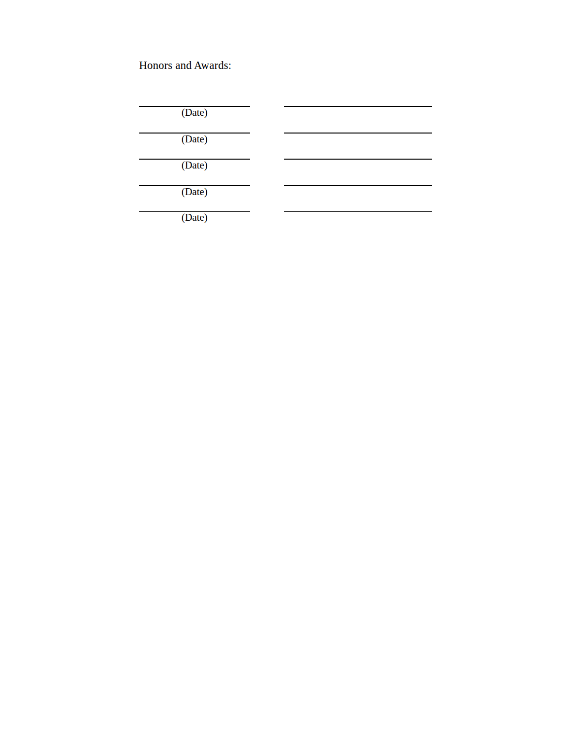Honors and Awards:
| (Date) | | |
| (Date) | | |
| (Date) | | |
| (Date) | | |
| (Date) | | |